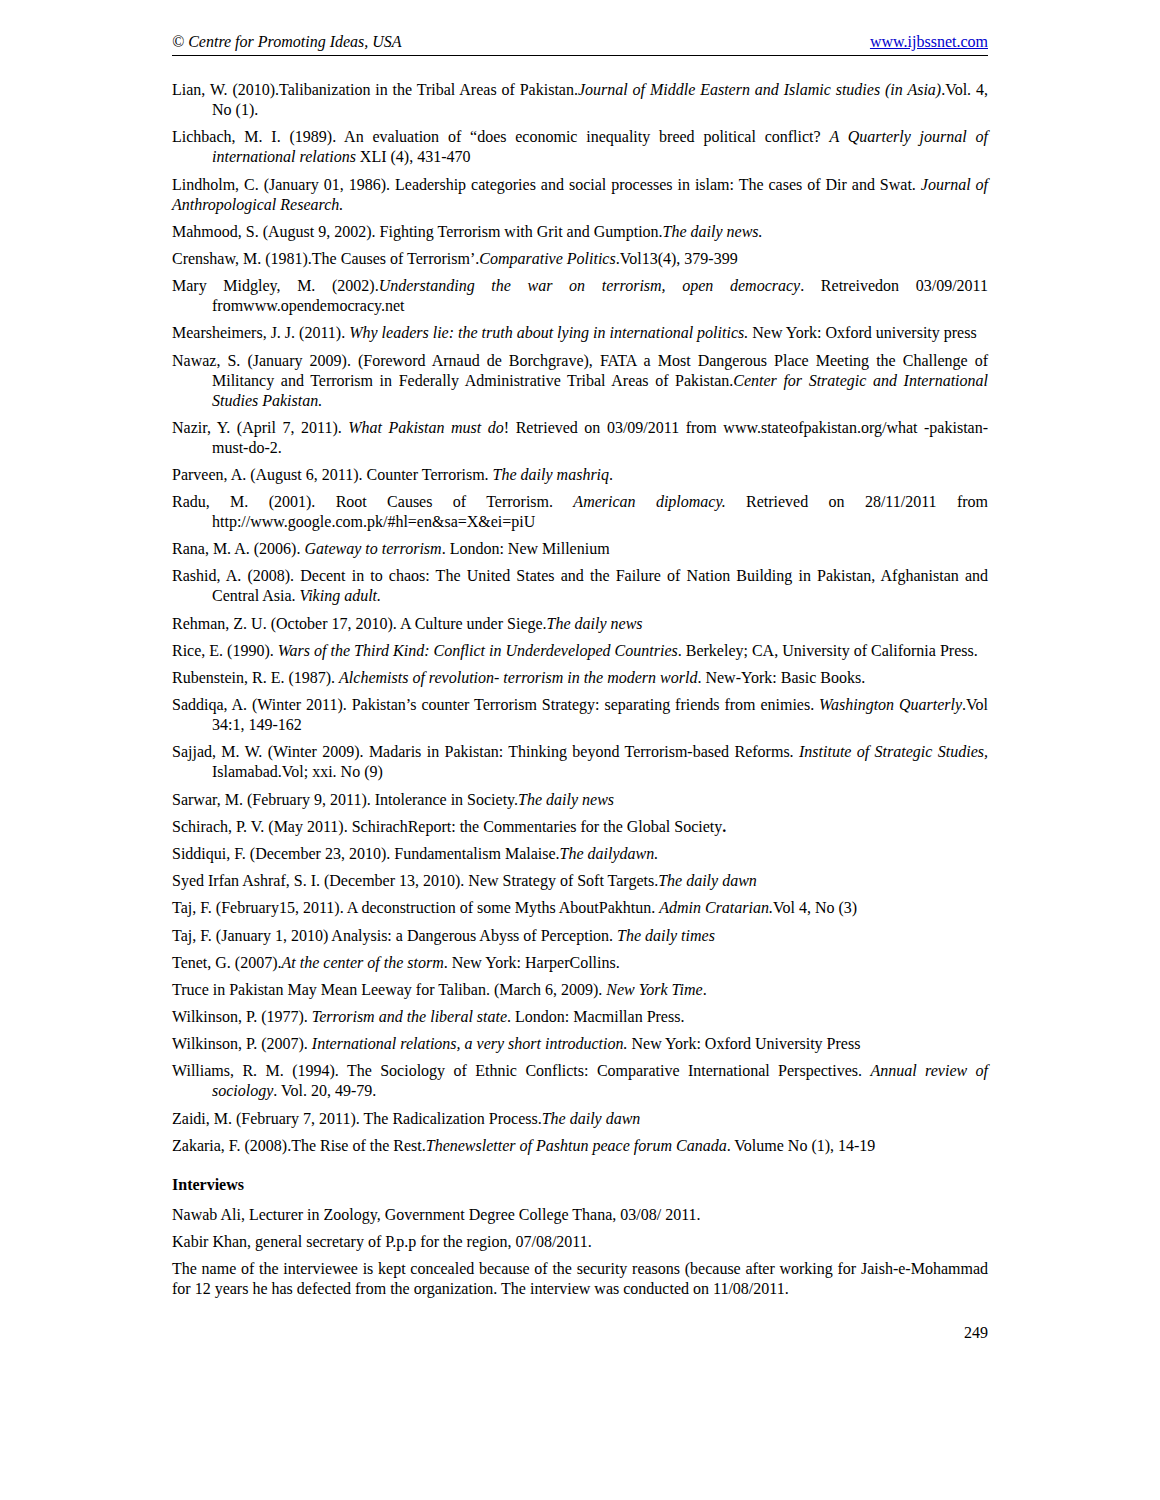© Centre for Promoting Ideas, USA www.ijbssnet.com
Lian, W. (2010).Talibanization in the Tribal Areas of Pakistan.Journal of Middle Eastern and Islamic studies (in Asia).Vol. 4, No (1).
Lichbach, M. I. (1989). An evaluation of “does economic inequality breed political conflict? A Quarterly journal of international relations XLI (4), 431-470
Lindholm, C. (January 01, 1986). Leadership categories and social processes in islam: The cases of Dir and Swat. Journal of Anthropological Research.
Mahmood, S. (August 9, 2002). Fighting Terrorism with Grit and Gumption.The daily news.
Crenshaw, M. (1981).The Causes of Terrorism’.Comparative Politics.Vol13(4), 379-399
Mary Midgley, M. (2002).Understanding the war on terrorism, open democracy. Retreivedon 03/09/2011 fromwww.opendemocracy.net
Mearsheimers, J. J. (2011). Why leaders lie: the truth about lying in international politics. New York: Oxford university press
Nawaz, S. (January 2009). (Foreword Arnaud de Borchgrave), FATA a Most Dangerous Place Meeting the Challenge of Militancy and Terrorism in Federally Administrative Tribal Areas of Pakistan.Center for Strategic and International Studies Pakistan.
Nazir, Y. (April 7, 2011). What Pakistan must do! Retrieved on 03/09/2011 from www.stateofpakistan.org/what -pakistan-must-do-2.
Parveen, A. (August 6, 2011). Counter Terrorism. The daily mashriq.
Radu, M. (2001). Root Causes of Terrorism. American diplomacy. Retrieved on 28/11/2011 from http://www.google.com.pk/#hl=en&sa=X&ei=piU
Rana, M. A. (2006). Gateway to terrorism. London: New Millenium
Rashid, A. (2008). Decent in to chaos: The United States and the Failure of Nation Building in Pakistan, Afghanistan and Central Asia. Viking adult.
Rehman, Z. U. (October 17, 2010). A Culture under Siege.The daily news
Rice, E. (1990). Wars of the Third Kind: Conflict in Underdeveloped Countries. Berkeley; CA, University of California Press.
Rubenstein, R. E. (1987). Alchemists of revolution- terrorism in the modern world. New-York: Basic Books.
Saddiqa, A. (Winter 2011). Pakistan’s counter Terrorism Strategy: separating friends from enimies. Washington Quarterly.Vol 34:1, 149-162
Sajjad, M. W. (Winter 2009). Madaris in Pakistan: Thinking beyond Terrorism-based Reforms. Institute of Strategic Studies, Islamabad.Vol; xxi. No (9)
Sarwar, M. (February 9, 2011). Intolerance in Society.The daily news
Schirach, P. V. (May 2011). SchirachReport: the Commentaries for the Global Society.
Siddiqui, F. (December 23, 2010). Fundamentalism Malaise.The dailydawn.
Syed Irfan Ashraf, S. I. (December 13, 2010). New Strategy of Soft Targets.The daily dawn
Taj, F. (February15, 2011). A deconstruction of some Myths AboutPakhtun. Admin Cratarian. Vol 4, No (3)
Taj, F. (January 1, 2010) Analysis: a Dangerous Abyss of Perception. The daily times
Tenet, G. (2007).At the center of the storm. New York: HarperCollins.
Truce in Pakistan May Mean Leeway for Taliban. (March 6, 2009). New York Time.
Wilkinson, P. (1977). Terrorism and the liberal state. London: Macmillan Press.
Wilkinson, P. (2007). International relations, a very short introduction. New York: Oxford University Press
Williams, R. M. (1994). The Sociology of Ethnic Conflicts: Comparative International Perspectives. Annual review of sociology. Vol. 20, 49-79.
Zaidi, M. (February 7, 2011). The Radicalization Process.The daily dawn
Zakaria, F. (2008).The Rise of the Rest.Thenewsletter of Pashtun peace forum Canada. Volume No (1), 14-19
Interviews
Nawab Ali, Lecturer in Zoology, Government Degree College Thana, 03/08/ 2011.
Kabir Khan, general secretary of P.p.p for the region, 07/08/2011.
The name of the interviewee is kept concealed because of the security reasons (because after working for Jaish-e-Mohammad for 12 years he has defected from the organization. The interview was conducted on 11/08/2011.
249